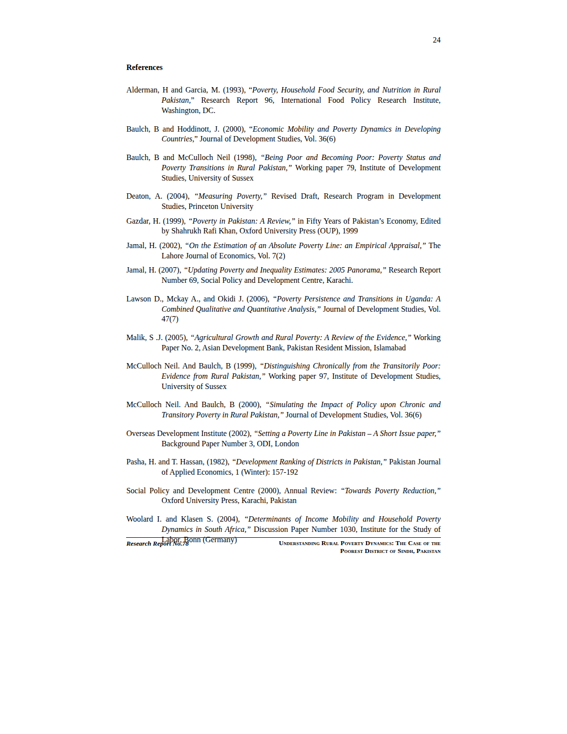24
References
Alderman, H and Garcia, M. (1993), “Poverty, Household Food Security, and Nutrition in Rural Pakistan,” Research Report 96, International Food Policy Research Institute, Washington, DC.
Baulch, B and Hoddinott, J. (2000), “Economic Mobility and Poverty Dynamics in Developing Countries,” Journal of Development Studies, Vol. 36(6)
Baulch, B and McCulloch Neil (1998), “Being Poor and Becoming Poor: Poverty Status and Poverty Transitions in Rural Pakistan,” Working paper 79, Institute of Development Studies, University of Sussex
Deaton, A. (2004), “Measuring Poverty,” Revised Draft, Research Program in Development Studies, Princeton University
Gazdar, H. (1999), “Poverty in Pakistan: A Review,” in Fifty Years of Pakistan’s Economy, Edited by Shahrukh Rafi Khan, Oxford University Press (OUP), 1999
Jamal, H. (2002), “On the Estimation of an Absolute Poverty Line: an Empirical Appraisal,” The Lahore Journal of Economics, Vol. 7(2)
Jamal, H. (2007), “Updating Poverty and Inequality Estimates: 2005 Panorama,” Research Report Number 69, Social Policy and Development Centre, Karachi.
Lawson D., Mckay A., and Okidi J. (2006), “Poverty Persistence and Transitions in Uganda: A Combined Qualitative and Quantitative Analysis,” Journal of Development Studies, Vol. 47(7)
Malik, S .J. (2005), “Agricultural Growth and Rural Poverty: A Review of the Evidence,” Working Paper No. 2, Asian Development Bank, Pakistan Resident Mission, Islamabad
McCulloch Neil. And Baulch, B (1999), “Distinguishing Chronically from the Transitorily Poor: Evidence from Rural Pakistan,” Working paper 97, Institute of Development Studies, University of Sussex
McCulloch Neil. And Baulch, B (2000), “Simulating the Impact of Policy upon Chronic and Transitory Poverty in Rural Pakistan,” Journal of Development Studies, Vol. 36(6)
Overseas Development Institute (2002), “Setting a Poverty Line in Pakistan – A Short Issue paper,” Background Paper Number 3, ODI, London
Pasha, H. and T. Hassan, (1982), “Development Ranking of Districts in Pakistan,” Pakistan Journal of Applied Economics, 1 (Winter): 157-192
Social Policy and Development Centre (2000), Annual Review: “Towards Poverty Reduction,” Oxford University Press, Karachi, Pakistan
Woolard I. and Klasen S. (2004), “Determinants of Income Mobility and Household Poverty Dynamics in South Africa,” Discussion Paper Number 1030, Institute for the Study of Labor, Bonn (Germany)
Research Report No.78
Understanding Rural Poverty Dynamics: The Case of the
Poorest District of Sindh, Pakistan